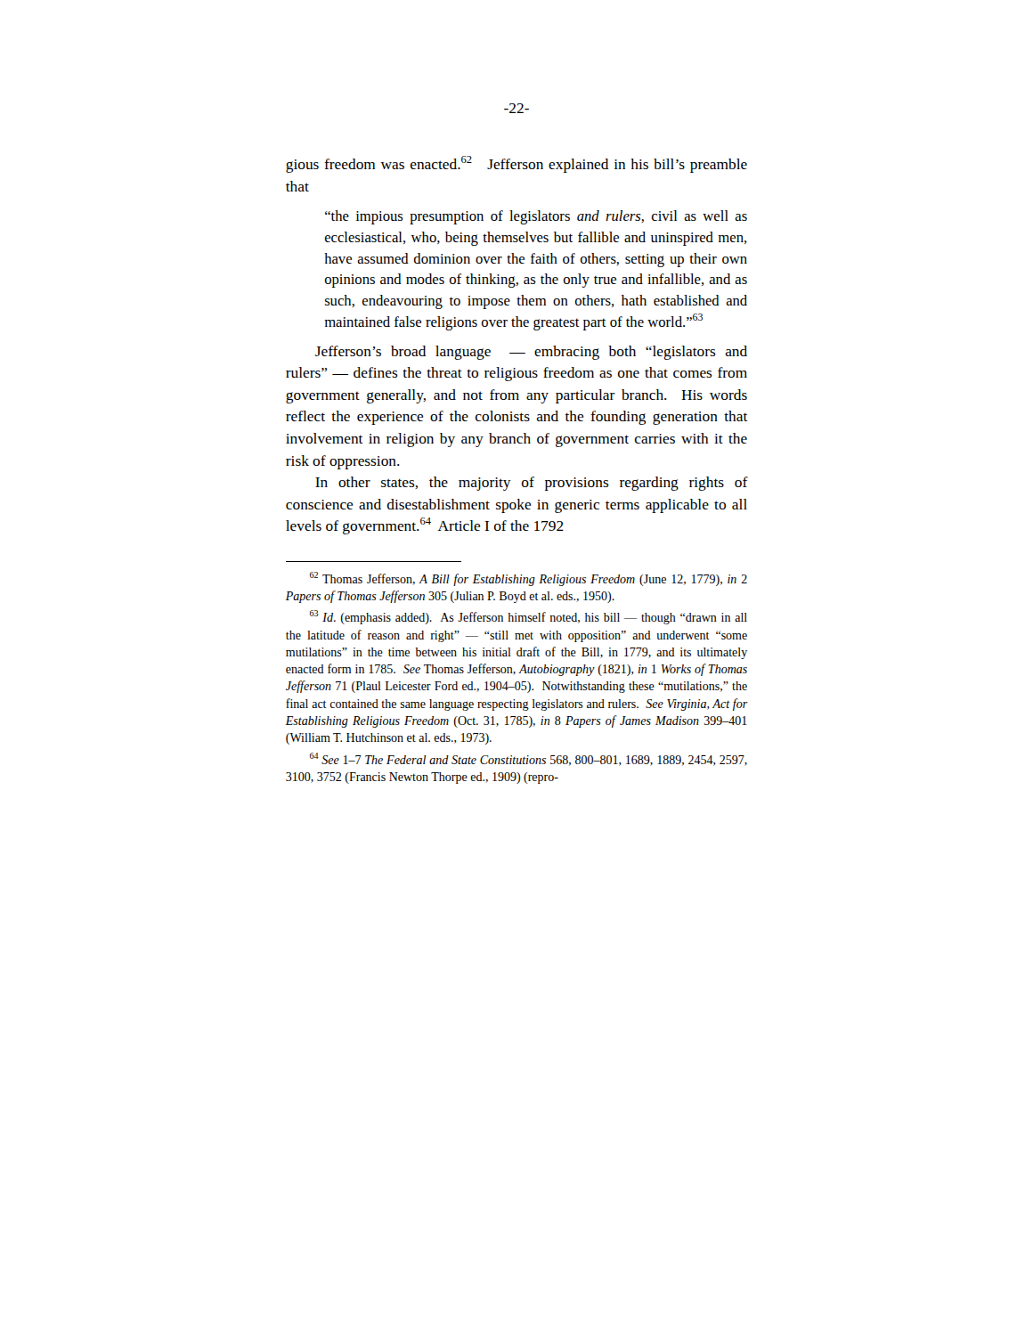-22-
gious freedom was enacted.62 Jefferson explained in his bill’s preamble that
“the impious presumption of legislators and rulers, civil as well as ecclesiastical, who, being themselves but fallible and uninspired men, have assumed dominion over the faith of others, setting up their own opinions and modes of thinking, as the only true and infallible, and as such, endeavouring to impose them on others, hath established and maintained false religions over the greatest part of the world.”63
Jefferson’s broad language — embracing both “legislators and rulers” — defines the threat to religious freedom as one that comes from government generally, and not from any particular branch. His words reflect the experience of the colonists and the founding generation that involvement in religion by any branch of government carries with it the risk of oppression.
In other states, the majority of provisions regarding rights of conscience and disestablishment spoke in generic terms applicable to all levels of government.64 Article I of the 1792
62 Thomas Jefferson, A Bill for Establishing Religious Freedom (June 12, 1779), in 2 Papers of Thomas Jefferson 305 (Julian P. Boyd et al. eds., 1950).
63 Id. (emphasis added). As Jefferson himself noted, his bill — though “drawn in all the latitude of reason and right” — “still met with opposition” and underwent “some mutilations” in the time between his initial draft of the Bill, in 1779, and its ultimately enacted form in 1785. See Thomas Jefferson, Autobiography (1821), in 1 Works of Thomas Jefferson 71 (Plaul Leicester Ford ed., 1904–05). Notwithstanding these “mutilations,” the final act contained the same language respecting legislators and rulers. See Virginia, Act for Establishing Religious Freedom (Oct. 31, 1785), in 8 Papers of James Madison 399–401 (William T. Hutchinson et al. eds., 1973).
64 See 1–7 The Federal and State Constitutions 568, 800–801, 1689, 1889, 2454, 2597, 3100, 3752 (Francis Newton Thorpe ed., 1909) (repro-